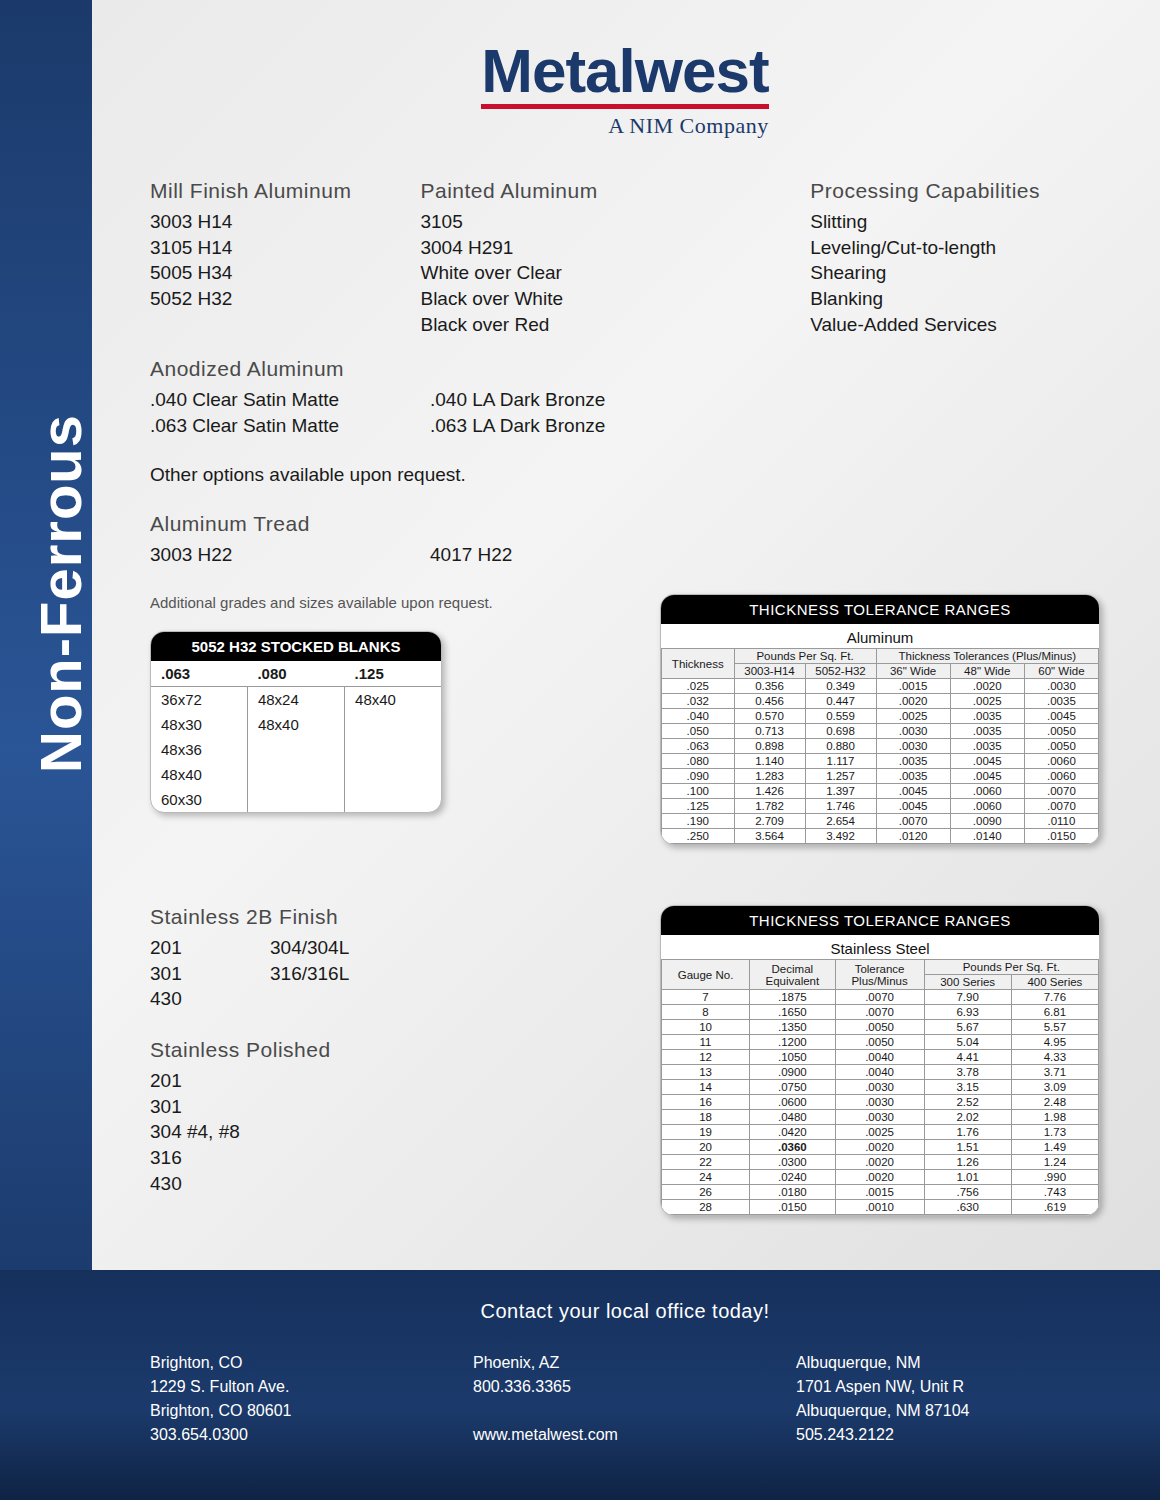Non-Ferrous
Metal west
A NIM Company
Mill Finish Aluminum
3003 H14
3105 H14
5005 H34
5052 H32
Painted Aluminum
3105
3004 H291
White over Clear
Black over White
Black over Red
Processing Capabilities
Slitting
Leveling/Cut-to-length
Shearing
Blanking
Value-Added Services
Anodized Aluminum
.040 Clear Satin Matte
.063 Clear Satin Matte
.040 LA Dark Bronze
.063 LA Dark Bronze
Other options available upon request.
Aluminum Tread
3003 H22
4017 H22
Additional grades and sizes available upon request.
5052 H32 STOCKED BLANKS
| .063 | .080 | .125 |
| --- | --- | --- |
| 36x72 | 48x24 | 48x40 |
| 48x30 | 48x40 | |
| 48x36 | | |
| 48x40 | | |
| 60x30 | | |
THICKNESS TOLERANCE RANGES
Aluminum
| Thickness | Pounds Per Sq. Ft. | Thickness Tolerances (Plus/Minus) |
| --- | --- | --- |
| 3003-H14 | 5052-H32 | 36" Wide | 48" Wide | 60" Wide |
| .025 | 0.356 | 0.349 | .0015 | .0020 | .0030 |
| .032 | 0.456 | 0.447 | .0020 | .0025 | .0035 |
| .040 | 0.570 | 0.559 | .0025 | .0035 | .0045 |
| .050 | 0.713 | 0.698 | .0030 | .0035 | .0050 |
| .063 | 0.898 | 0.880 | .0030 | .0035 | .0050 |
| .080 | 1.140 | 1.117 | .0035 | .0045 | .0060 |
| .090 | 1.283 | 1.257 | .0035 | .0045 | .0060 |
| .100 | 1.426 | 1.397 | .0045 | .0060 | .0070 |
| .125 | 1.782 | 1.746 | .0045 | .0060 | .0070 |
| .190 | 2.709 | 2.654 | .0070 | .0090 | .0110 |
| .250 | 3.564 | 3.492 | .0120 | .0140 | .0150 |
Stainless 2B Finish
201
301
430
304/304L
316/316L
Stainless Polished
201
301
304 #4, #8
316
430
THICKNESS TOLERANCE RANGES
Stainless Steel
| Gauge No. | Decimal Equivalent | Tolerance Plus/Minus | Pounds Per Sq. Ft. |
| --- | --- | --- | --- |
| 300 Series | 400 Series |
| 7 | .1875 | .0070 | 7.90 | 7.76 |
| 8 | .1650 | .0070 | 6.93 | 6.81 |
| 10 | .1350 | .0050 | 5.67 | 5.57 |
| 11 | .1200 | .0050 | 5.04 | 4.95 |
| 12 | .1050 | .0040 | 4.41 | 4.33 |
| 13 | .0900 | .0040 | 3.78 | 3.71 |
| 14 | .0750 | .0030 | 3.15 | 3.09 |
| 16 | .0600 | .0030 | 2.52 | 2.48 |
| 18 | .0480 | .0030 | 2.02 | 1.98 |
| 19 | .0420 | .0025 | 1.76 | 1.73 |
| 20 | .0360 | .0020 | 1.51 | 1.49 |
| 22 | .0300 | .0020 | 1.26 | 1.24 |
| 24 | .0240 | .0020 | 1.01 | .990 |
| 26 | .0180 | .0015 | .756 | .743 |
| 28 | .0150 | .0010 | .630 | .619 |
Contact your local office today!
Brighton, CO
1229 S. Fulton Ave.
Brighton, CO 80601
303.654.0300
Phoenix, AZ
800.336.3365
www.metalwest.com
Albuquerque, NM
1701 Aspen NW, Unit R
Albuquerque, NM 87104
505.243.2122